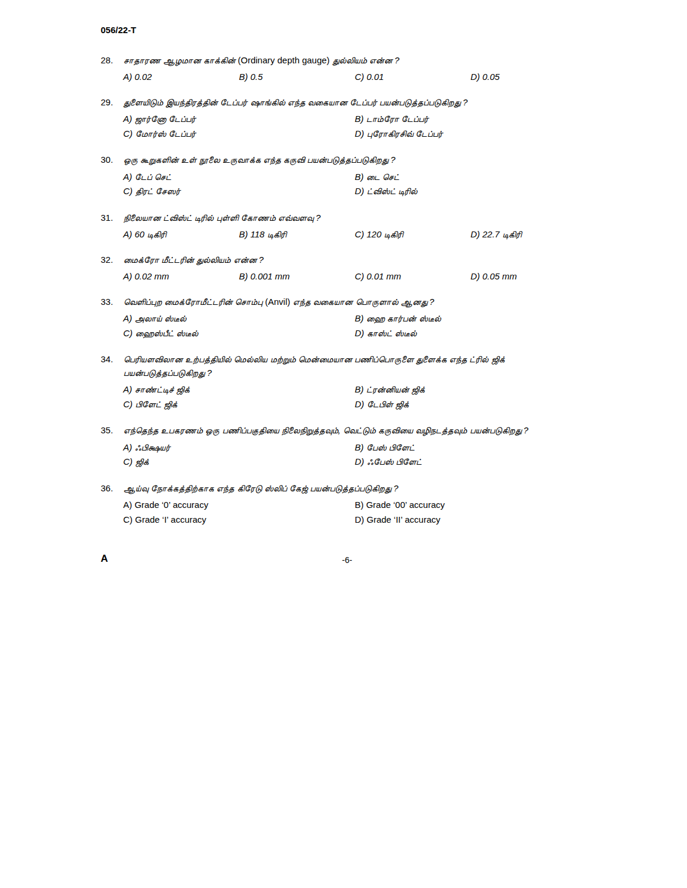056/22-T
சாதாரண ஆழமான காக்கின் (Ordinary depth gauge) துல்லியம் என்ன ?
A) 0.02
B) 0.5
C) 0.01
D) 0.05
துளையிடும் இயந்திரத்தின் டேப்பர் ஷாங்கில் எந்த வகையான டேப்பர் பயன்படுத்தப்படுகிறது ?
A) ஜார்னோ டேப்பர்
B) டாம்ரோ டேப்பர்
C) மோர்ஸ் டேப்பர்
D) புரோகிரசிவ் டேப்பர்
ஒரு கூறுகளின் உள் நூலை உருவாக்க எந்த கருவி பயன்படுத்தப்படுகிறது ?
A) டேப் செட்
B) டை செட்
C) திரட் சேஸர்
D) ட்விஸ்ட் டிரில்
நிலையான ட்விஸ்ட் டிரில் புள்ளி கோணம் எவ்வளவு ?
A) 60 டிகிரி
B) 118 டிகிரி
C) 120 டிகிரி
D) 22.7 டிகிரி
மைக்ரோ மீட்டரின் துல்லியம் என்ன ?
A) 0.02 mm
B) 0.001 mm
C) 0.01 mm
D) 0.05 mm
வெளிப்புற மைக்ரோமீட்டரின் சொம்பு (Anvil) எந்த வகையான பொருளால் ஆனது ?
A) அலாய் ஸ்டீல்
B) ஹை கார்பன் ஸ்டீல்
C) ஹைஸ்பீட் ஸ்டீல்
D) காஸ்ட் ஸ்டீல்
பெரியளவிலான உற்பத்தியில் மெல்லிய மற்றும் மென்மையான பணிப்பொருளை துளைக்க எந்த ட்ரில் ஜிக் பயன்படுத்தப்படுகிறது ?
A) சாண்ட்டிச் ஜிக்
B) ட்ரன்னியன் ஜிக்
C) பிளேட் ஜிக்
D) டேபிள் ஜிக்
எந்தெந்த உபகரணம் ஒரு பணிப்பகுதியை நிலைநிறுத்தவும், வெட்டும் கருவியை வழிநடத்தவும் பயன்படுகிறது ?
A) ஃபிக்ஷயர்
B) பேஸ் பிளேட்
C) ஜிக்
D) ஃபேஸ் பிளேட்
ஆய்வு நோக்கத்திற்காக எந்த கிரேடு ஸ்லிப் கேஜ் பயன்படுத்தப்படுகிறது ?
A) Grade ‘0’ accuracy
B) Grade ‘00’ accuracy
C) Grade ‘I’ accuracy
D) Grade ‘II’ accuracy
A
-6-